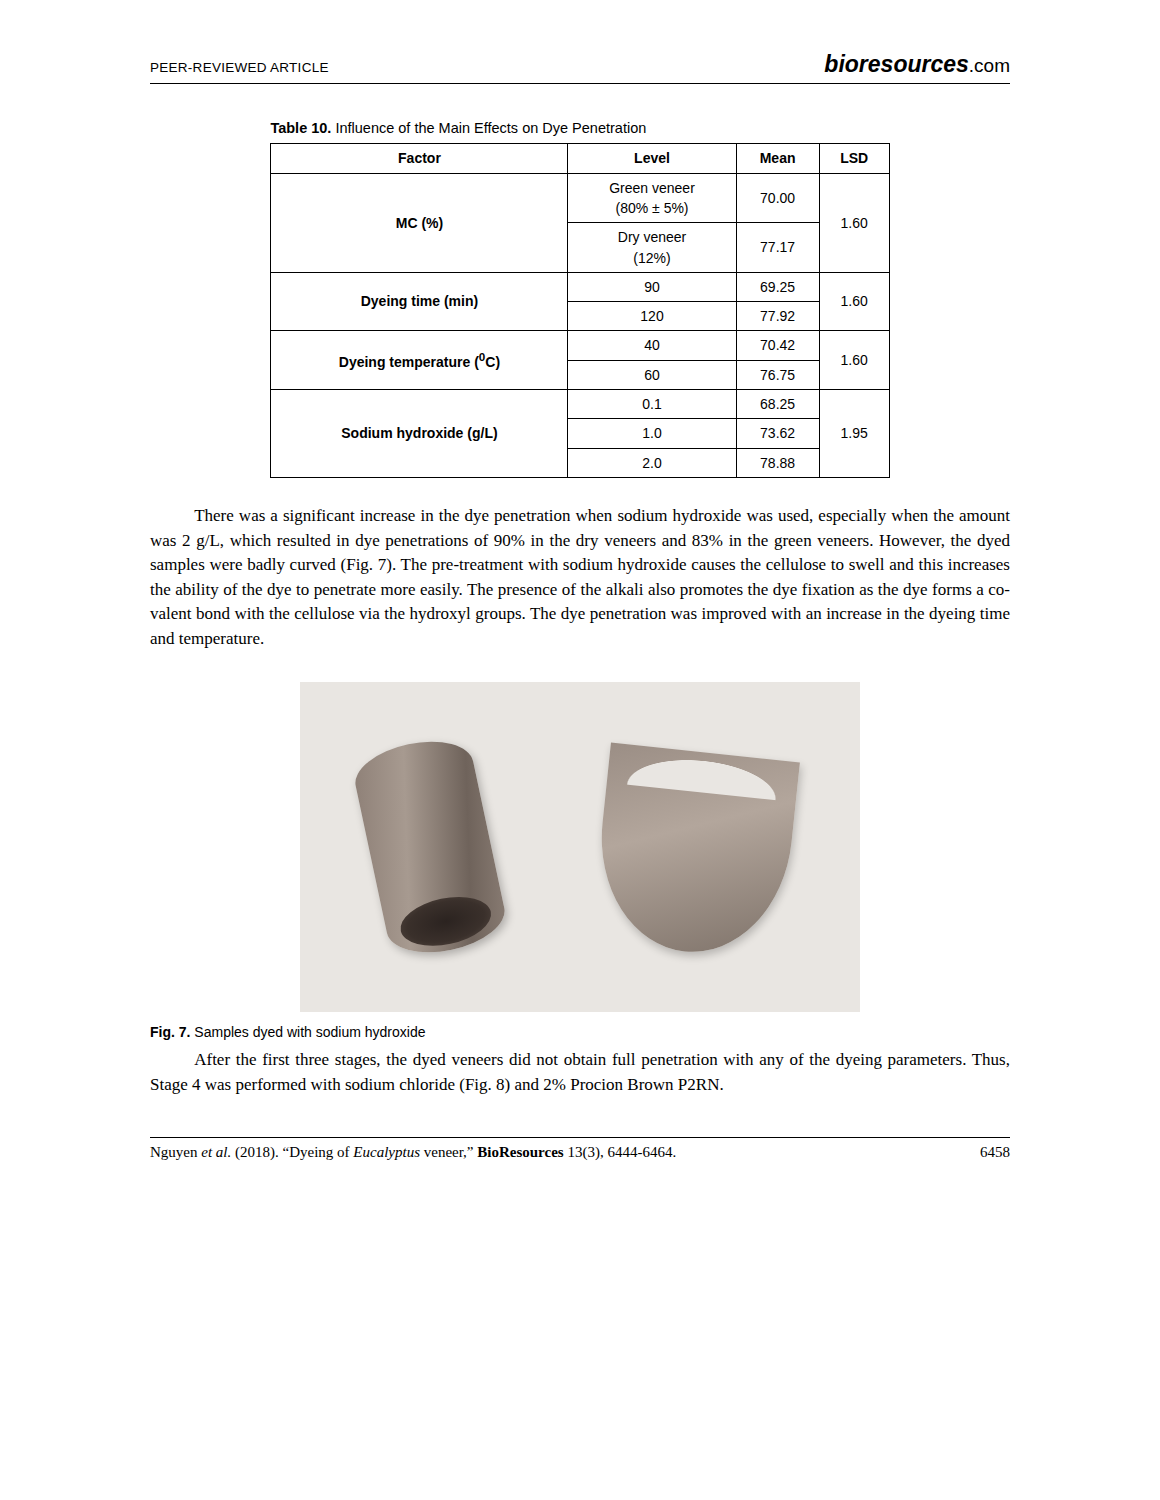PEER-REVIEWED ARTICLE
bioresources.com
Table 10. Influence of the Main Effects on Dye Penetration
| Factor | Level | Mean | LSD |
| --- | --- | --- | --- |
| MC (%) | Green veneer (80% ± 5%) | 70.00 | 1.60 |
| Dry veneer (12%) | 77.17 |
| Dyeing time (min) | 90 | 69.25 | 1.60 |
| 120 | 77.92 |
| Dyeing temperature ( 0 C) | 40 | 70.42 | 1.60 |
| 60 | 76.75 |
| Sodium hydroxide (g/L) | 0.1 | 68.25 | 1.95 |
| 1.0 | 73.62 |
| 2.0 | 78.88 |
There was a significant increase in the dye penetration when sodium hydroxide was used, especially when the amount was 2 g/L, which resulted in dye penetrations of 90% in the dry veneers and 83% in the green veneers. However, the dyed samples were badly curved (Fig. 7). The pre-treatment with sodium hydroxide causes the cellulose to swell and this increases the ability of the dye to penetrate more easily. The presence of the alkali also promotes the dye fixation as the dye forms a covalent bond with the cellulose via the hydroxyl groups. The dye penetration was improved with an increase in the dyeing time and temperature.
Fig. 7. Samples dyed with sodium hydroxide
After the first three stages, the dyed veneers did not obtain full penetration with any of the dyeing parameters. Thus, Stage 4 was performed with sodium chloride (Fig. 8) and 2% Procion Brown P2RN.
Nguyen et al. (2018). “Dyeing of Eucalyptus veneer,” BioResources 13(3), 6444-6464.
6458